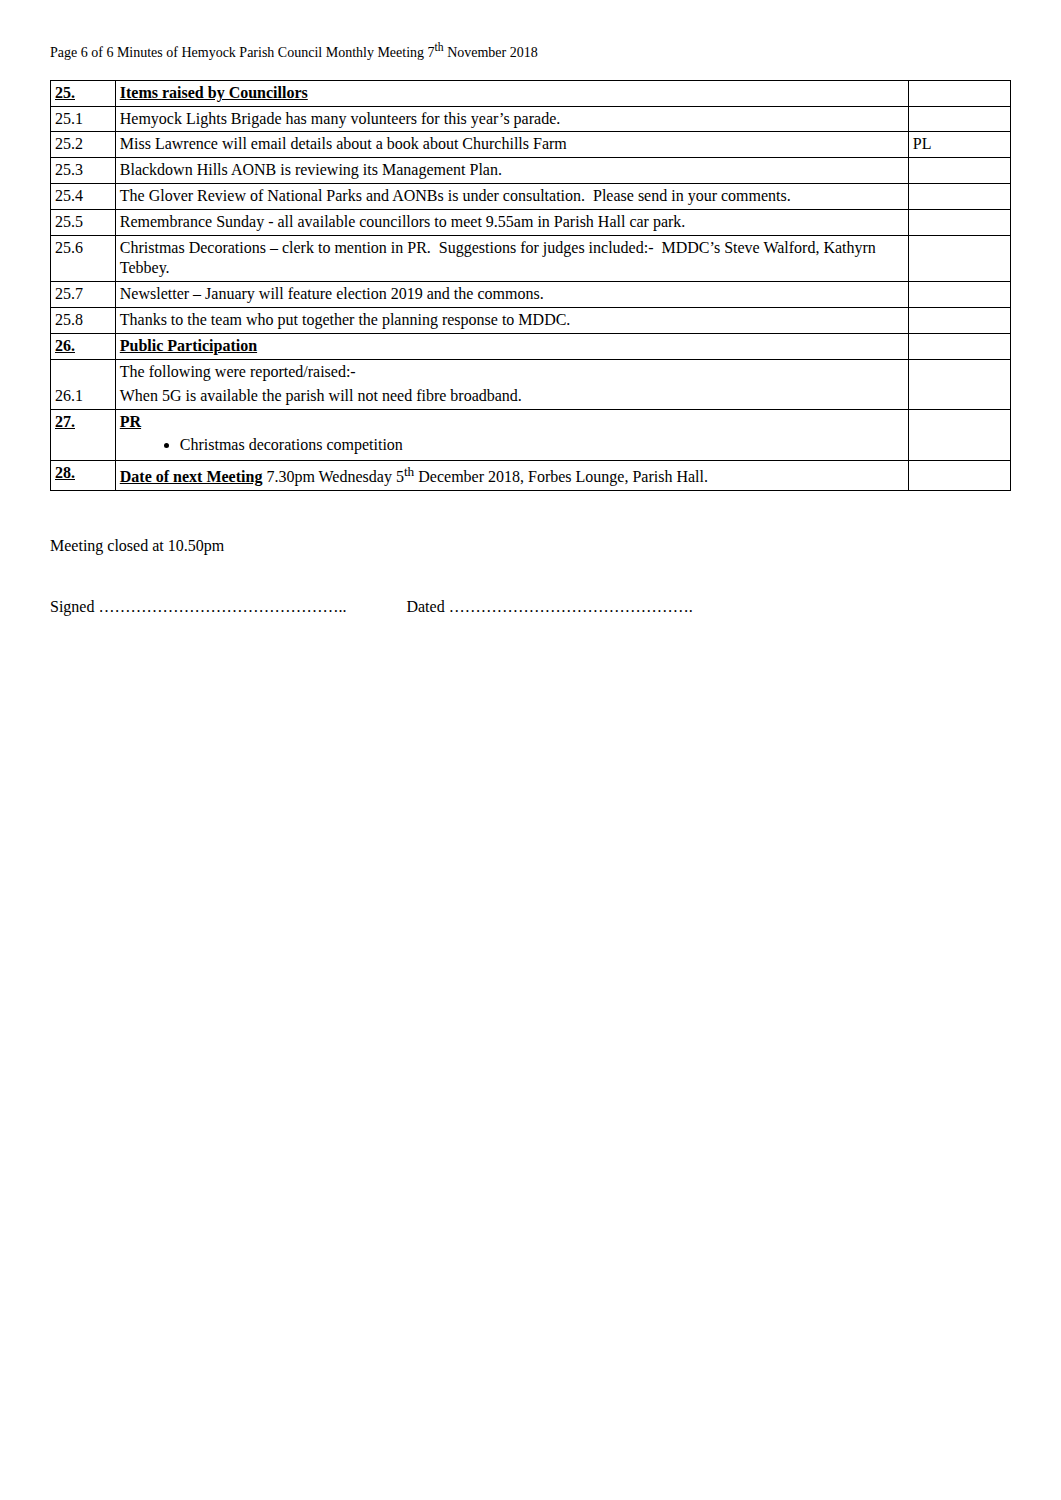Page 6 of 6 Minutes of Hemyock Parish Council Monthly Meeting 7th November 2018
| 25. | Items raised by Councillors | |
| 25.1 | Hemyock Lights Brigade has many volunteers for this year’s parade. | |
| 25.2 | Miss Lawrence will email details about a book about Churchills Farm | PL |
| 25.3 | Blackdown Hills AONB is reviewing its Management Plan. | |
| 25.4 | The Glover Review of National Parks and AONBs is under consultation. Please send in your comments. | |
| 25.5 | Remembrance Sunday - all available councillors to meet 9.55am in Parish Hall car park. | |
| 25.6 | Christmas Decorations – clerk to mention in PR. Suggestions for judges included:- MDDC’s Steve Walford, Kathyrn Tebbey. | |
| 25.7 | Newsletter – January will feature election 2019 and the commons. | |
| 25.8 | Thanks to the team who put together the planning response to MDDC. | |
| 26. | Public Participation | |
| | The following were reported/raised:- | |
| 26.1 | When 5G is available the parish will not need fibre broadband. | |
| 27. | PR Christmas decorations competition | |
| 28. | Date of next Meeting 7.30pm Wednesday 5 th December 2018, Forbes Lounge, Parish Hall. | |
Meeting closed at 10.50pm
Signed ……………………………………….. Dated ……………………………………….